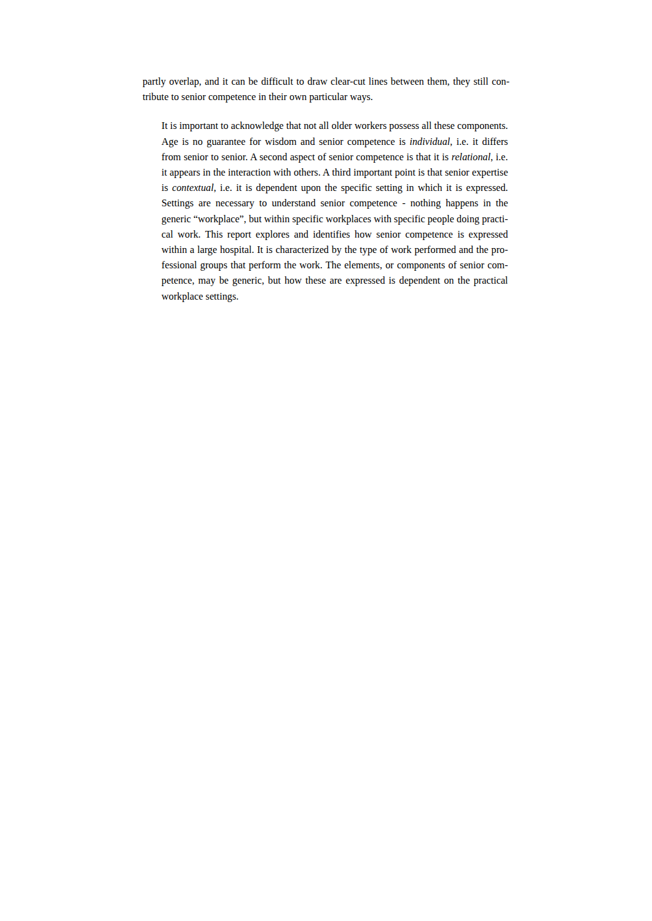partly overlap, and it can be difficult to draw clear-cut lines between them, they still contribute to senior competence in their own particular ways.
It is important to acknowledge that not all older workers possess all these components. Age is no guarantee for wisdom and senior competence is individual, i.e. it differs from senior to senior. A second aspect of senior competence is that it is relational, i.e. it appears in the interaction with others. A third important point is that senior expertise is contextual, i.e. it is dependent upon the specific setting in which it is expressed. Settings are necessary to understand senior competence - nothing happens in the generic “workplace”, but within specific workplaces with specific people doing practical work. This report explores and identifies how senior competence is expressed within a large hospital. It is characterized by the type of work performed and the professional groups that perform the work. The elements, or components of senior competence, may be generic, but how these are expressed is dependent on the practical workplace settings.